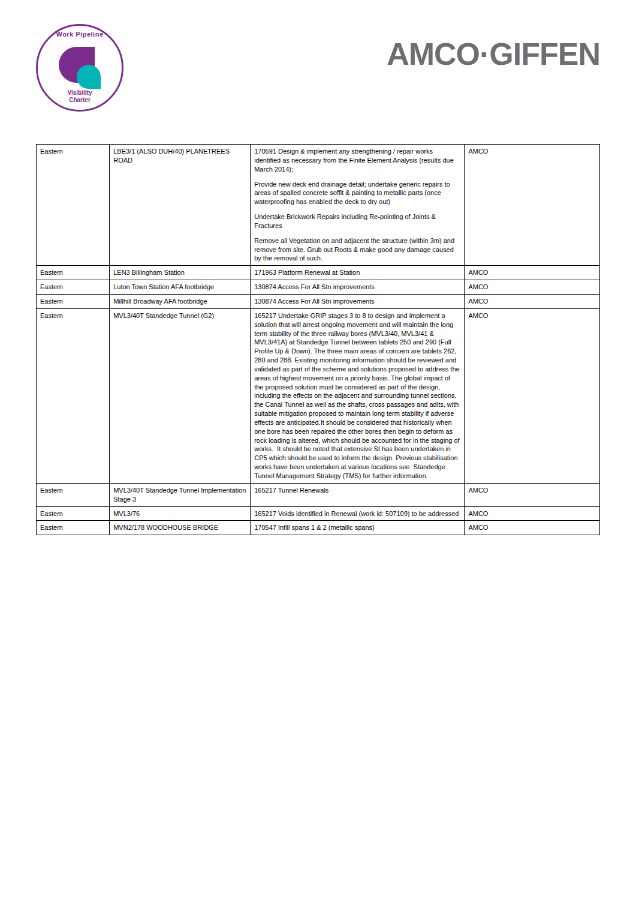Work Pipeline
Visibility
Charter
AMCO·GIFFEN
| Eastern | LBE3/1 (ALSO DUH/40) PLANETREES ROAD | 170591 Design & implement any strengthening / repair works identified as necessary from the Finite Element Analysis (results due March 2014); Provide new deck end drainage detail; undertake generic repairs to areas of spalled concrete soffit & painting to metallic parts (once waterproofing has enabled the deck to dry out) Undertake Brickwork Repairs including Re-pointing of Joints & Fractures Remove all Vegetation on and adjacent the structure (within 3m) and remove from site. Grub out Roots & make good any damage caused by the removal of such. | AMCO |
| Eastern | LEN3 Billingham Station | 171963 Platform Renewal at Station | AMCO |
| Eastern | Luton Town Station AFA footbridge | 130874 Access For All Stn improvements | AMCO |
| Eastern | Millhill Broadway AFA footbridge | 130874 Access For All Stn improvements | AMCO |
| Eastern | MVL3/40T Standedge Tunnel (G2) | 165217 Undertake GRIP stages 3 to 8 to design and implement a solution that will arrest ongoing movement and will maintain the long term stability of the three railway bores (MVL3/40, MVL3/41 & MVL3/41A) at Standedge Tunnel between tablets 250 and 290 (Full Profile Up & Down). The three main areas of concern are tablets 262, 280 and 288. Existing monitoring information should be reviewed and validated as part of the scheme and solutions proposed to address the areas of highest movement on a priority basis. The global impact of the proposed solution must be considered as part of the design, including the effects on the adjacent and surrounding tunnel sections, the Canal Tunnel as well as the shafts, cross passages and adits, with suitable mitigation proposed to maintain long term stability if adverse effects are anticipated.It should be considered that historically when one bore has been repaired the other bores then begin to deform as rock loading is altered, which should be accounted for in the staging of works. It should be noted that extensive SI has been undertaken in CP5 which should be used to inform the design. Previous stabilisation works have been undertaken at various locations see Standedge Tunnel Management Strategy (TMS) for further information. | AMCO |
| Eastern | MVL3/40T Standedge Tunnel Implementation Stage 3 | 165217 Tunnel Renewals | AMCO |
| Eastern | MVL3/76 | 165217 Voids identified in Renewal (work id: 507109) to be addressed | AMCO |
| Eastern | MVN2/178 WOODHOUSE BRIDGE | 170547 Infill spans 1 & 2 (metallic spans) | AMCO |